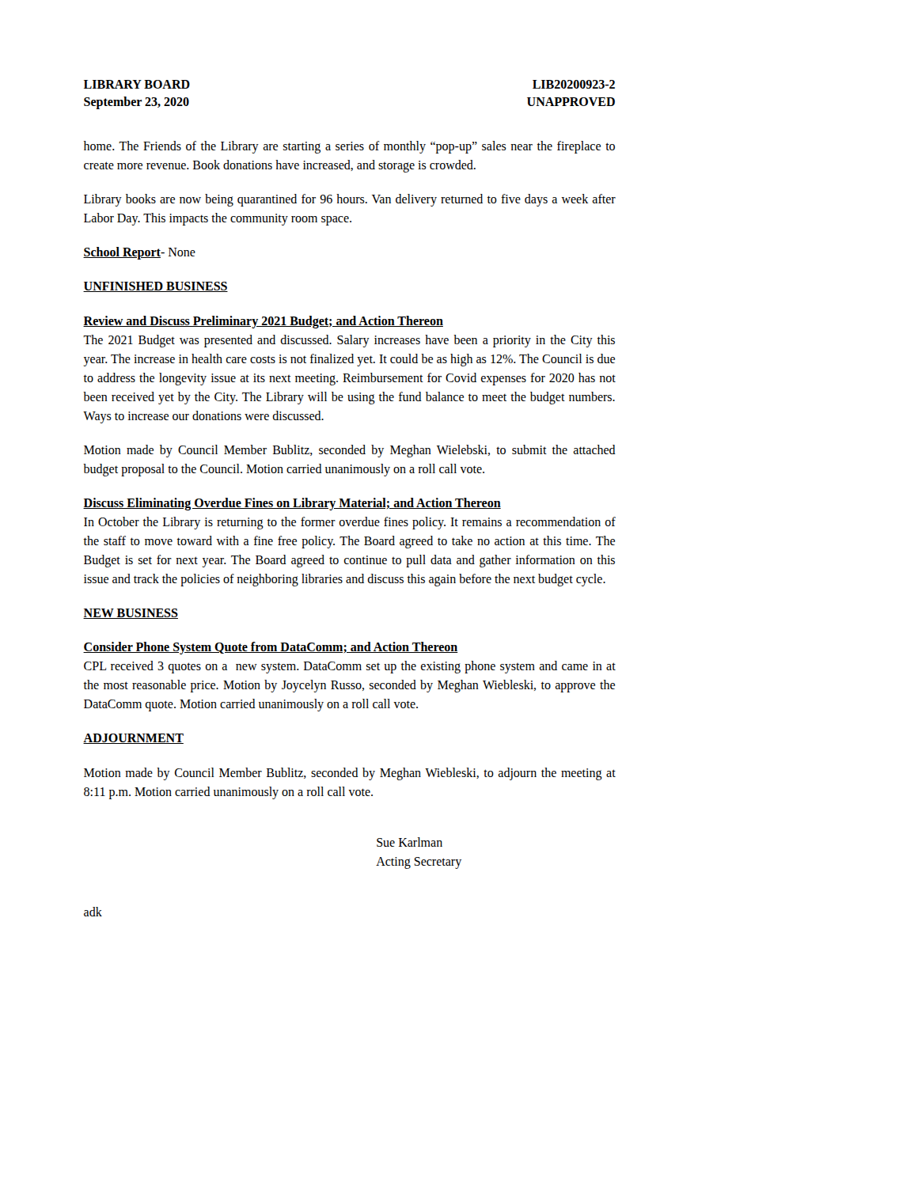LIBRARY BOARD
September 23, 2020
LIB20200923-2
UNAPPROVED
home. The Friends of the Library are starting a series of monthly “pop-up” sales near the fireplace to create more revenue. Book donations have increased, and storage is crowded.
Library books are now being quarantined for 96 hours. Van delivery returned to five days a week after Labor Day. This impacts the community room space.
School Report- None
UNFINISHED BUSINESS
Review and Discuss Preliminary 2021 Budget; and Action Thereon
The 2021 Budget was presented and discussed. Salary increases have been a priority in the City this year. The increase in health care costs is not finalized yet. It could be as high as 12%. The Council is due to address the longevity issue at its next meeting. Reimbursement for Covid expenses for 2020 has not been received yet by the City. The Library will be using the fund balance to meet the budget numbers. Ways to increase our donations were discussed.
Motion made by Council Member Bublitz, seconded by Meghan Wielebski, to submit the attached budget proposal to the Council. Motion carried unanimously on a roll call vote.
Discuss Eliminating Overdue Fines on Library Material; and Action Thereon
In October the Library is returning to the former overdue fines policy. It remains a recommendation of the staff to move toward with a fine free policy. The Board agreed to take no action at this time. The Budget is set for next year. The Board agreed to continue to pull data and gather information on this issue and track the policies of neighboring libraries and discuss this again before the next budget cycle.
NEW BUSINESS
Consider Phone System Quote from DataComm; and Action Thereon
CPL received 3 quotes on a new system. DataComm set up the existing phone system and came in at the most reasonable price. Motion by Joycelyn Russo, seconded by Meghan Wiebleski, to approve the DataComm quote. Motion carried unanimously on a roll call vote.
ADJOURNMENT
Motion made by Council Member Bublitz, seconded by Meghan Wiebleski, to adjourn the meeting at 8:11 p.m. Motion carried unanimously on a roll call vote.
Sue Karlman
Acting Secretary
adk